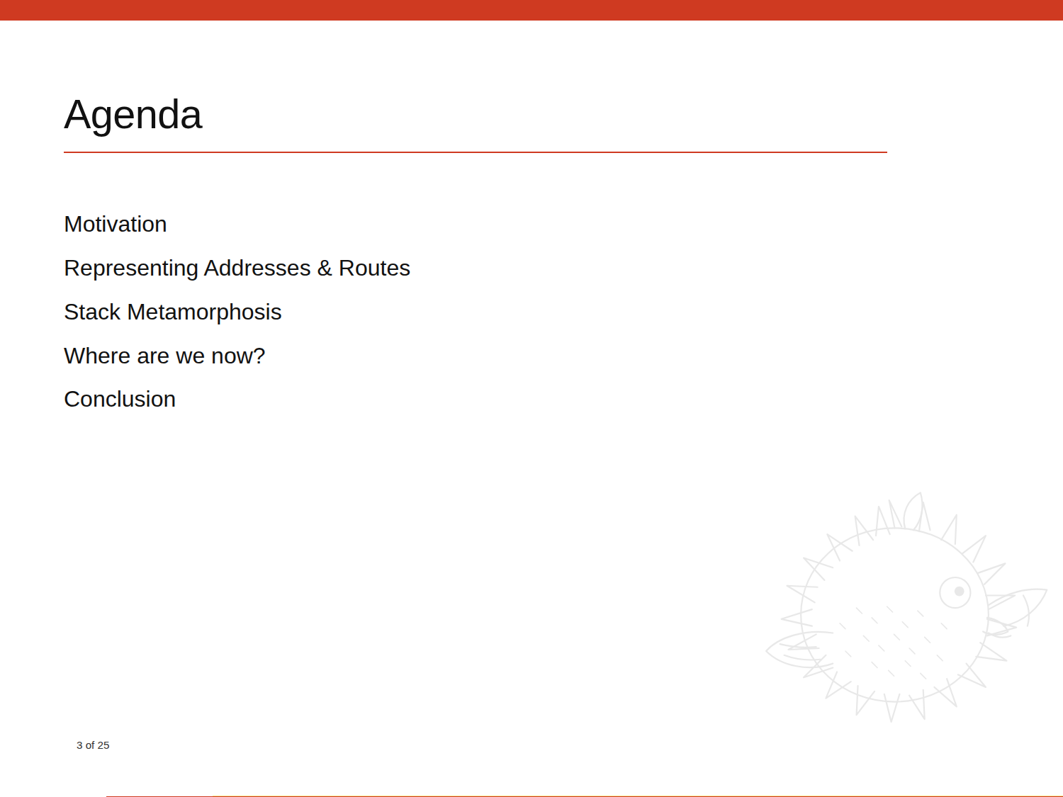Agenda
Motivation
Representing Addresses & Routes
Stack Metamorphosis
Where are we now?
Conclusion
3 of 25